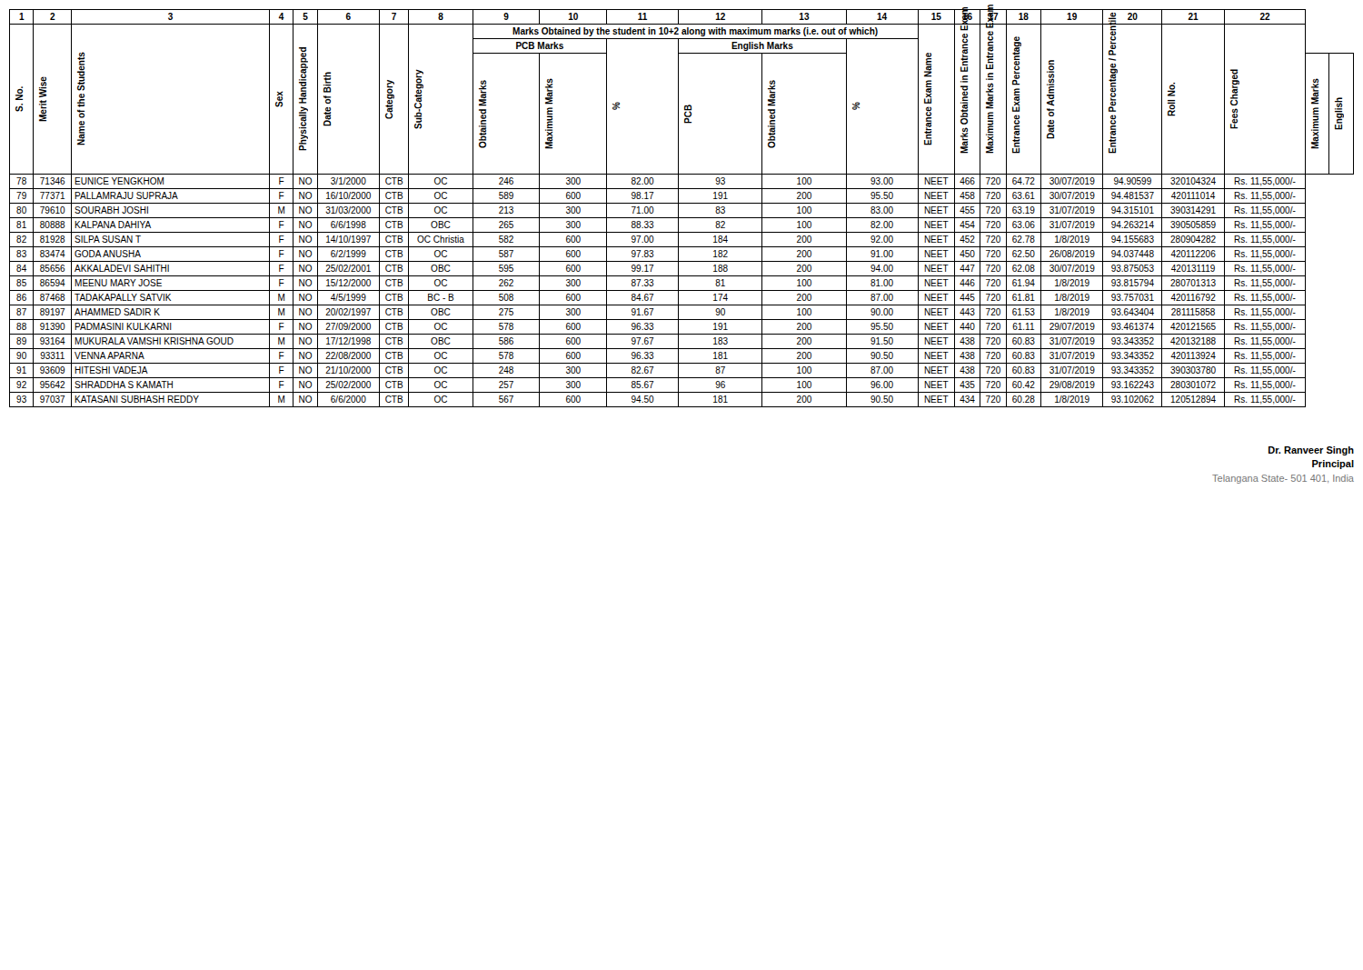| 1 | 2 | 3 | 4 | 5 | 6 | 7 | 8 | 9 | 10 | 11 | 12 | 13 | 14 | 15 | 16 | 17 | 18 | 19 | 20 | 21 | 22 |
| --- | --- | --- | --- | --- | --- | --- | --- | --- | --- | --- | --- | --- | --- | --- | --- | --- | --- | --- | --- | --- | --- |
| S. No. | Merit Wise | Name of the Students | Sex | Physically Handicapped | Date of Birth | Category | Sub-Category | Marks Obtained by the student in 10+2 along with maximum marks (i.e. out of which) | Entrance Exam Name | Marks Obtained in Entrance Exam | Maximum Marks in Entrance Exam | Entrance Exam Percentage | Date of Admission | Entrance Percentage / Percentile | Roll No. | Fees Charged |
| PCB Marks | % | English Marks | % |
| Obtained Marks | Maximum Marks | PCB | Obtained Marks | Maximum Marks | English |
| 78 | 71346 | EUNICE YENGKHOM | F | NO | 3/1/2000 | CTB | OC | 246 | 300 | 82.00 | 93 | 100 | 93.00 | NEET | 466 | 720 | 64.72 | 30/07/2019 | 94.90599 | 320104324 | Rs. 11,55,000/- |
| 79 | 77371 | PALLAMRAJU SUPRAJA | F | NO | 16/10/2000 | CTB | OC | 589 | 600 | 98.17 | 191 | 200 | 95.50 | NEET | 458 | 720 | 63.61 | 30/07/2019 | 94.481537 | 420111014 | Rs. 11,55,000/- |
| 80 | 79610 | SOURABH JOSHI | M | NO | 31/03/2000 | CTB | OC | 213 | 300 | 71.00 | 83 | 100 | 83.00 | NEET | 455 | 720 | 63.19 | 31/07/2019 | 94.315101 | 390314291 | Rs. 11,55,000/- |
| 81 | 80888 | KALPANA DAHIYA | F | NO | 6/6/1998 | CTB | OBC | 265 | 300 | 88.33 | 82 | 100 | 82.00 | NEET | 454 | 720 | 63.06 | 31/07/2019 | 94.263214 | 390505859 | Rs. 11,55,000/- |
| 82 | 81928 | SILPA SUSAN T | F | NO | 14/10/1997 | CTB | OC Christia | 582 | 600 | 97.00 | 184 | 200 | 92.00 | NEET | 452 | 720 | 62.78 | 1/8/2019 | 94.155683 | 280904282 | Rs. 11,55,000/- |
| 83 | 83474 | GODA ANUSHA | F | NO | 6/2/1999 | CTB | OC | 587 | 600 | 97.83 | 182 | 200 | 91.00 | NEET | 450 | 720 | 62.50 | 26/08/2019 | 94.037448 | 420112206 | Rs. 11,55,000/- |
| 84 | 85656 | AKKALADEVI SAHITHI | F | NO | 25/02/2001 | CTB | OBC | 595 | 600 | 99.17 | 188 | 200 | 94.00 | NEET | 447 | 720 | 62.08 | 30/07/2019 | 93.875053 | 420131119 | Rs. 11,55,000/- |
| 85 | 86594 | MEENU MARY JOSE | F | NO | 15/12/2000 | CTB | OC | 262 | 300 | 87.33 | 81 | 100 | 81.00 | NEET | 446 | 720 | 61.94 | 1/8/2019 | 93.815794 | 280701313 | Rs. 11,55,000/- |
| 86 | 87468 | TADAKAPALLY SATVIK | M | NO | 4/5/1999 | CTB | BC - B | 508 | 600 | 84.67 | 174 | 200 | 87.00 | NEET | 445 | 720 | 61.81 | 1/8/2019 | 93.757031 | 420116792 | Rs. 11,55,000/- |
| 87 | 89197 | AHAMMED SADIR K | M | NO | 20/02/1997 | CTB | OBC | 275 | 300 | 91.67 | 90 | 100 | 90.00 | NEET | 443 | 720 | 61.53 | 1/8/2019 | 93.643404 | 281115858 | Rs. 11,55,000/- |
| 88 | 91390 | PADMASINI KULKARNI | F | NO | 27/09/2000 | CTB | OC | 578 | 600 | 96.33 | 191 | 200 | 95.50 | NEET | 440 | 720 | 61.11 | 29/07/2019 | 93.461374 | 420121565 | Rs. 11,55,000/- |
| 89 | 93164 | MUKURALA VAMSHI KRISHNA GOUD | M | NO | 17/12/1998 | CTB | OBC | 586 | 600 | 97.67 | 183 | 200 | 91.50 | NEET | 438 | 720 | 60.83 | 31/07/2019 | 93.343352 | 420132188 | Rs. 11,55,000/- |
| 90 | 93311 | VENNA APARNA | F | NO | 22/08/2000 | CTB | OC | 578 | 600 | 96.33 | 181 | 200 | 90.50 | NEET | 438 | 720 | 60.83 | 31/07/2019 | 93.343352 | 420113924 | Rs. 11,55,000/- |
| 91 | 93609 | HITESHI VADEJA | F | NO | 21/10/2000 | CTB | OC | 248 | 300 | 82.67 | 87 | 100 | 87.00 | NEET | 438 | 720 | 60.83 | 31/07/2019 | 93.343352 | 390303780 | Rs. 11,55,000/- |
| 92 | 95642 | SHRADDHA S KAMATH | F | NO | 25/02/2000 | CTB | OC | 257 | 300 | 85.67 | 96 | 100 | 96.00 | NEET | 435 | 720 | 60.42 | 29/08/2019 | 93.162243 | 280301072 | Rs. 11,55,000/- |
| 93 | 97037 | KATASANI SUBHASH REDDY | M | NO | 6/6/2000 | CTB | OC | 567 | 600 | 94.50 | 181 | 200 | 90.50 | NEET | 434 | 720 | 60.28 | 1/8/2019 | 93.102062 | 120512894 | Rs. 11,55,000/- |
Dr. Ranveer Singh
Principal
Telangana State- 501 401, India